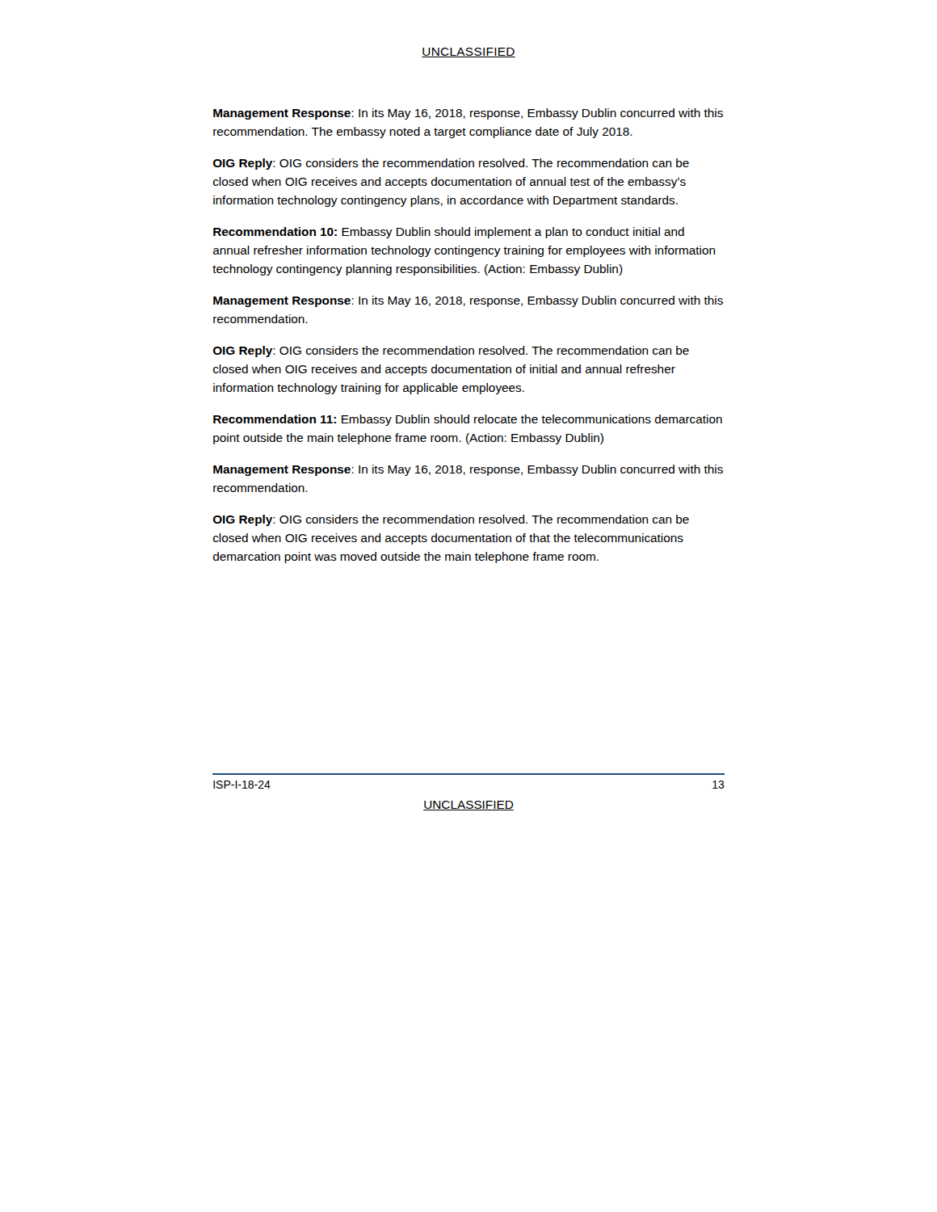UNCLASSIFIED
Management Response: In its May 16, 2018, response, Embassy Dublin concurred with this recommendation. The embassy noted a target compliance date of July 2018.
OIG Reply: OIG considers the recommendation resolved. The recommendation can be closed when OIG receives and accepts documentation of annual test of the embassy’s information technology contingency plans, in accordance with Department standards.
Recommendation 10: Embassy Dublin should implement a plan to conduct initial and annual refresher information technology contingency training for employees with information technology contingency planning responsibilities. (Action: Embassy Dublin)
Management Response: In its May 16, 2018, response, Embassy Dublin concurred with this recommendation.
OIG Reply: OIG considers the recommendation resolved. The recommendation can be closed when OIG receives and accepts documentation of initial and annual refresher information technology training for applicable employees.
Recommendation 11: Embassy Dublin should relocate the telecommunications demarcation point outside the main telephone frame room. (Action: Embassy Dublin)
Management Response: In its May 16, 2018, response, Embassy Dublin concurred with this recommendation.
OIG Reply: OIG considers the recommendation resolved. The recommendation can be closed when OIG receives and accepts documentation of that the telecommunications demarcation point was moved outside the main telephone frame room.
ISP-I-18-24 13
UNCLASSIFIED